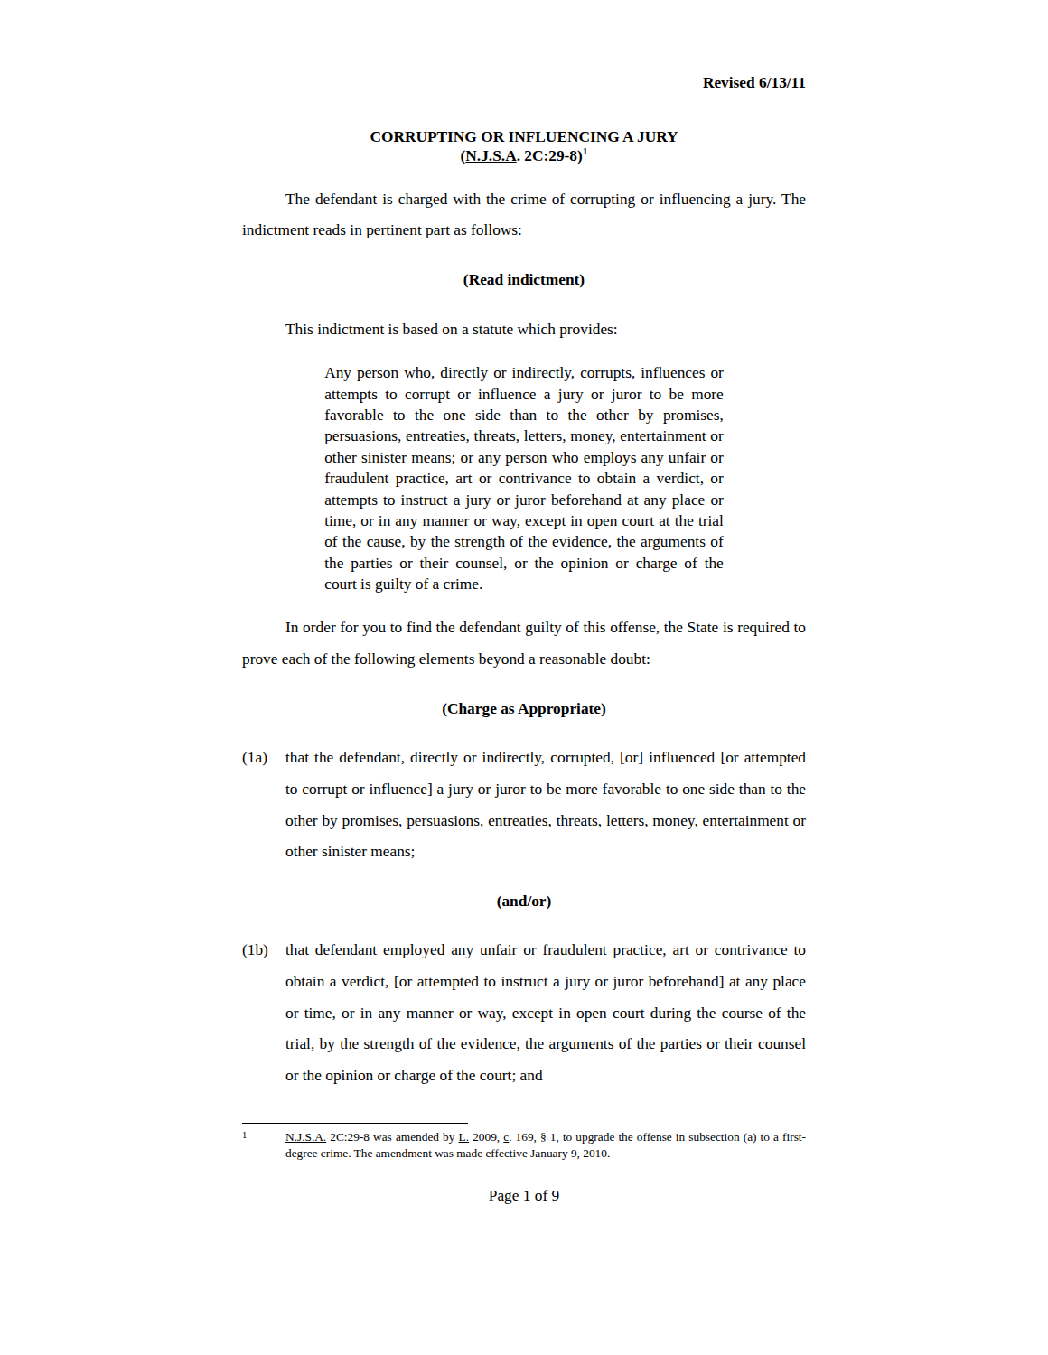Revised 6/13/11
Corrupting or Influencing a Jury
(N.J.S.A. 2C:29-8)1
The defendant is charged with the crime of corrupting or influencing a jury. The indictment reads in pertinent part as follows:
(Read indictment)
This indictment is based on a statute which provides:
Any person who, directly or indirectly, corrupts, influences or attempts to corrupt or influence a jury or juror to be more favorable to the one side than to the other by promises, persuasions, entreaties, threats, letters, money, entertainment or other sinister means; or any person who employs any unfair or fraudulent practice, art or contrivance to obtain a verdict, or attempts to instruct a jury or juror beforehand at any place or time, or in any manner or way, except in open court at the trial of the cause, by the strength of the evidence, the arguments of the parties or their counsel, or the opinion or charge of the court is guilty of a crime.
In order for you to find the defendant guilty of this offense, the State is required to prove each of the following elements beyond a reasonable doubt:
(Charge as Appropriate)
(1a) that the defendant, directly or indirectly, corrupted, [or] influenced [or attempted to corrupt or influence] a jury or juror to be more favorable to one side than to the other by promises, persuasions, entreaties, threats, letters, money, entertainment or other sinister means;
(and/or)
(1b) that defendant employed any unfair or fraudulent practice, art or contrivance to obtain a verdict, [or attempted to instruct a jury or juror beforehand] at any place or time, or in any manner or way, except in open court during the course of the trial, by the strength of the evidence, the arguments of the parties or their counsel or the opinion or charge of the court; and
1 N.J.S.A. 2C:29-8 was amended by L. 2009, c. 169, § 1, to upgrade the offense in subsection (a) to a first-degree crime. The amendment was made effective January 9, 2010.
Page 1 of 9